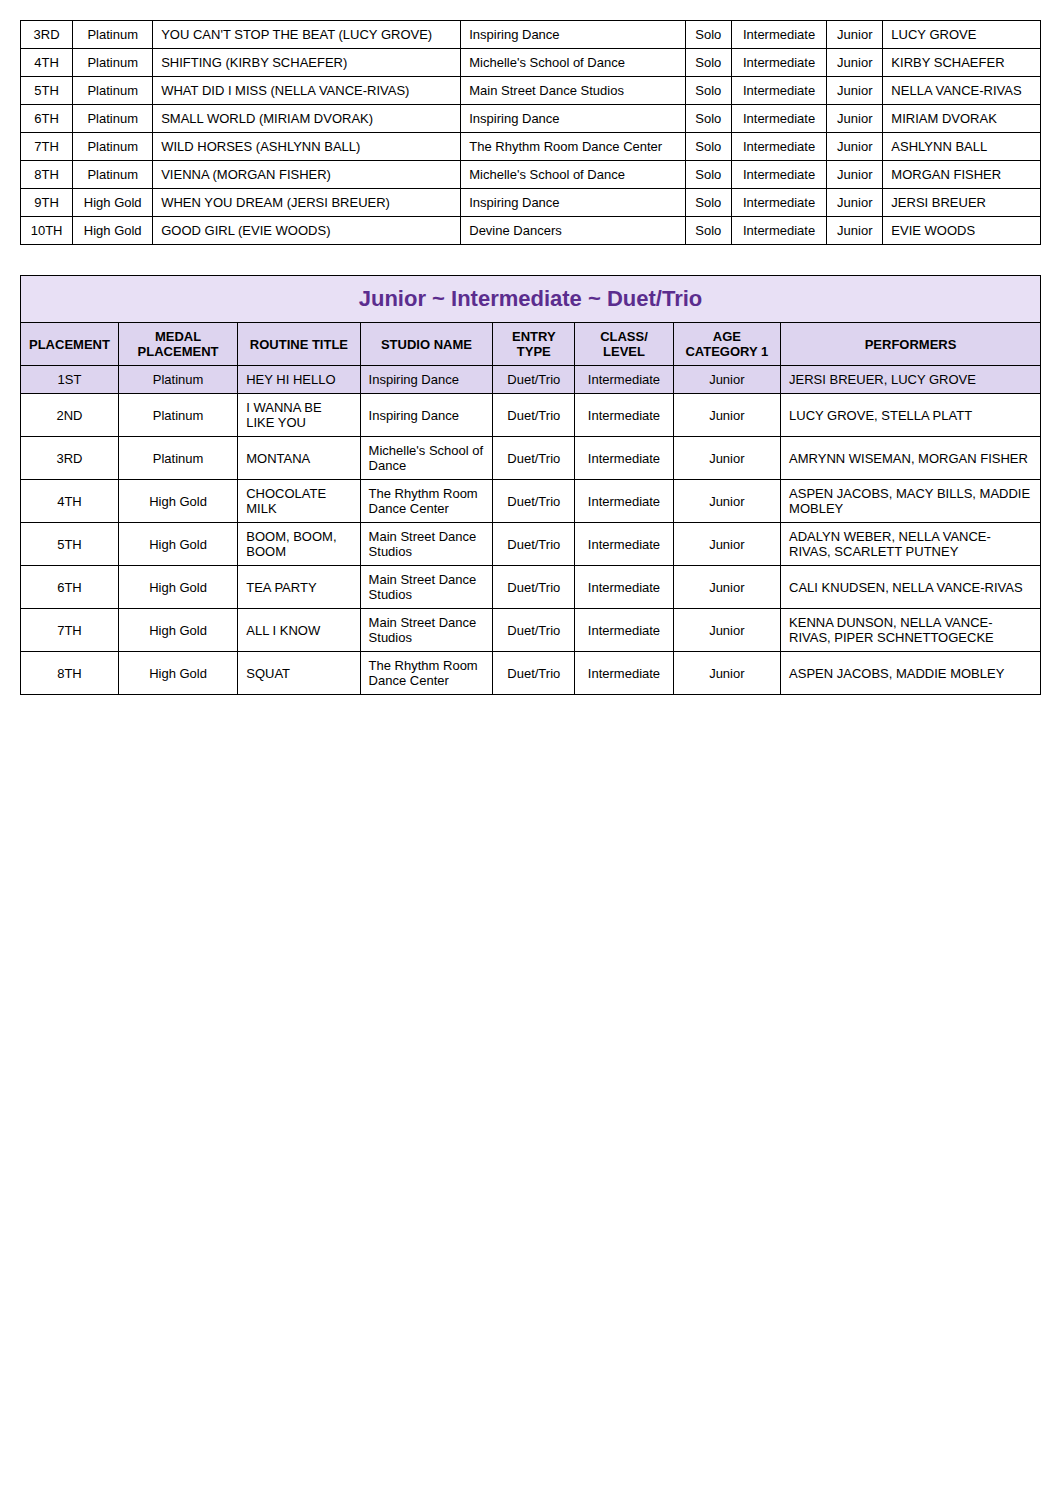| 3RD | Platinum | YOU CAN'T STOP THE BEAT (LUCY GROVE) | Inspiring Dance | Solo | Intermediate | Junior | LUCY GROVE |
| 4TH | Platinum | SHIFTING (KIRBY SCHAEFER) | Michelle's School of Dance | Solo | Intermediate | Junior | KIRBY SCHAEFER |
| 5TH | Platinum | WHAT DID I MISS (NELLA VANCE-RIVAS) | Main Street Dance Studios | Solo | Intermediate | Junior | NELLA VANCE-RIVAS |
| 6TH | Platinum | SMALL WORLD (MIRIAM DVORAK) | Inspiring Dance | Solo | Intermediate | Junior | MIRIAM DVORAK |
| 7TH | Platinum | WILD HORSES (ASHLYNN BALL) | The Rhythm Room Dance Center | Solo | Intermediate | Junior | ASHLYNN BALL |
| 8TH | Platinum | VIENNA (MORGAN FISHER) | Michelle's School of Dance | Solo | Intermediate | Junior | MORGAN FISHER |
| 9TH | High Gold | WHEN YOU DREAM (JERSI BREUER) | Inspiring Dance | Solo | Intermediate | Junior | JERSI BREUER |
| 10TH | High Gold | GOOD GIRL (EVIE WOODS) | Devine Dancers | Solo | Intermediate | Junior | EVIE WOODS |
| Junior ~ Intermediate ~ Duet/Trio |
| PLACEMENT | MEDAL PLACEMENT | ROUTINE TITLE | STUDIO NAME | ENTRY TYPE | CLASS/ LEVEL | AGE CATEGORY 1 | PERFORMERS |
| 1ST | Platinum | HEY HI HELLO | Inspiring Dance | Duet/Trio | Intermediate | Junior | JERSI BREUER, LUCY GROVE |
| 2ND | Platinum | I WANNA BE LIKE YOU | Inspiring Dance | Duet/Trio | Intermediate | Junior | LUCY GROVE, STELLA PLATT |
| 3RD | Platinum | MONTANA | Michelle's School of Dance | Duet/Trio | Intermediate | Junior | AMRYNN WISEMAN, MORGAN FISHER |
| 4TH | High Gold | CHOCOLATE MILK | The Rhythm Room Dance Center | Duet/Trio | Intermediate | Junior | ASPEN JACOBS, MACY BILLS, MADDIE MOBLEY |
| 5TH | High Gold | BOOM, BOOM, BOOM | Main Street Dance Studios | Duet/Trio | Intermediate | Junior | ADALYN WEBER, NELLA VANCE-RIVAS, SCARLETT PUTNEY |
| 6TH | High Gold | TEA PARTY | Main Street Dance Studios | Duet/Trio | Intermediate | Junior | CALI KNUDSEN, NELLA VANCE-RIVAS |
| 7TH | High Gold | ALL I KNOW | Main Street Dance Studios | Duet/Trio | Intermediate | Junior | KENNA DUNSON, NELLA VANCE-RIVAS, PIPER SCHNETTOGECKE |
| 8TH | High Gold | SQUAT | The Rhythm Room Dance Center | Duet/Trio | Intermediate | Junior | ASPEN JACOBS, MADDIE MOBLEY |